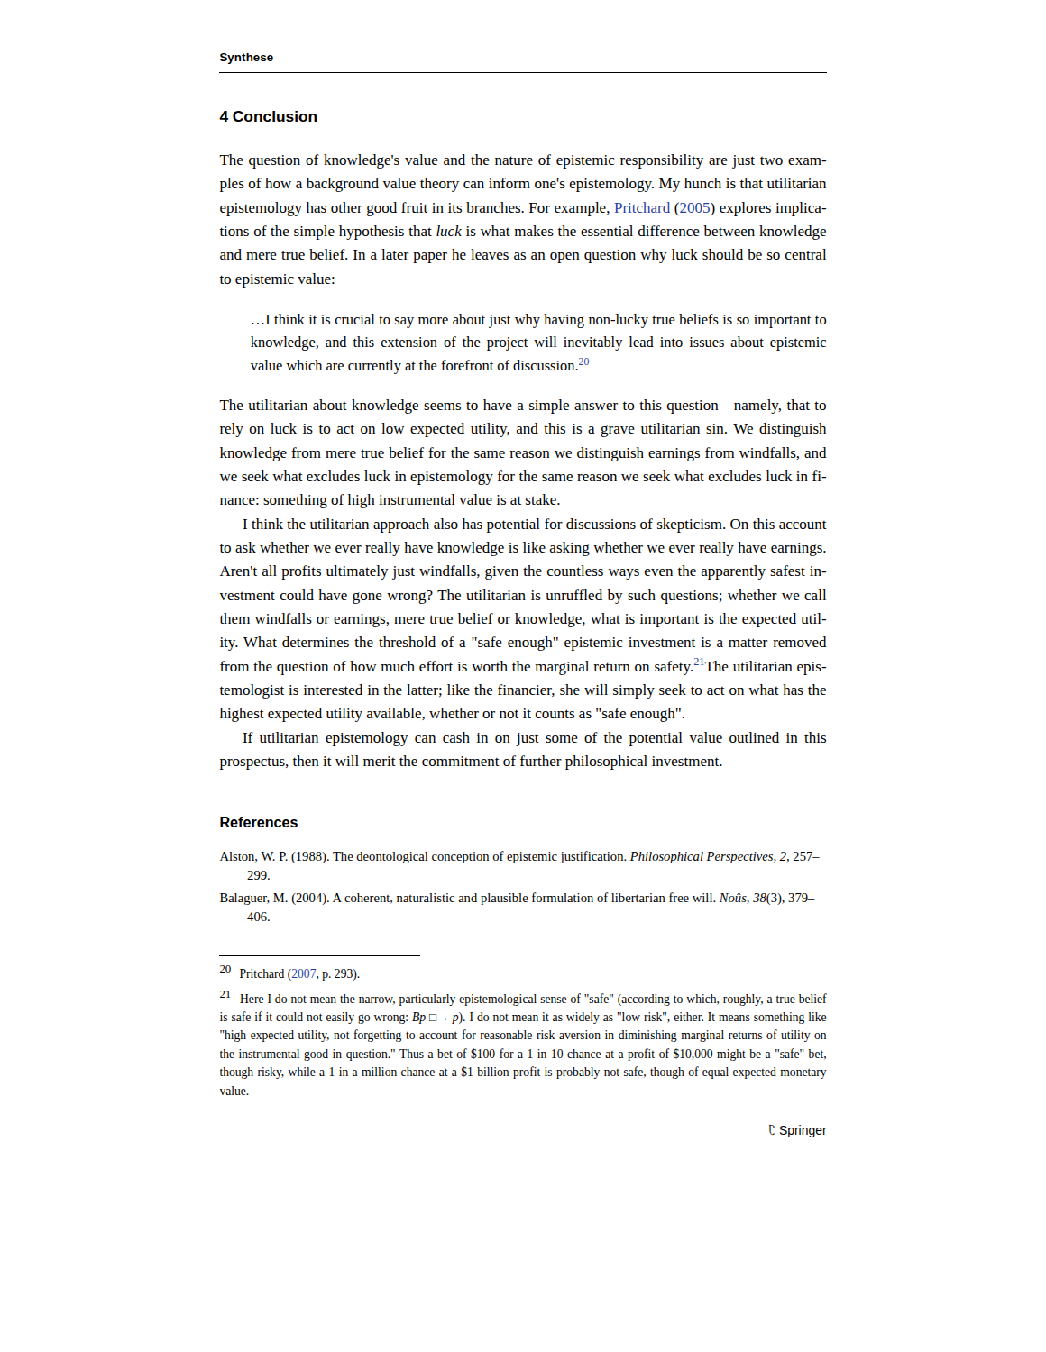Synthese
4 Conclusion
The question of knowledge's value and the nature of epistemic responsibility are just two examples of how a background value theory can inform one's epistemology. My hunch is that utilitarian epistemology has other good fruit in its branches. For example, Pritchard (2005) explores implications of the simple hypothesis that luck is what makes the essential difference between knowledge and mere true belief. In a later paper he leaves as an open question why luck should be so central to epistemic value:
…I think it is crucial to say more about just why having non-lucky true beliefs is so important to knowledge, and this extension of the project will inevitably lead into issues about epistemic value which are currently at the forefront of discussion.20
The utilitarian about knowledge seems to have a simple answer to this question—namely, that to rely on luck is to act on low expected utility, and this is a grave utilitarian sin. We distinguish knowledge from mere true belief for the same reason we distinguish earnings from windfalls, and we seek what excludes luck in epistemology for the same reason we seek what excludes luck in finance: something of high instrumental value is at stake.
I think the utilitarian approach also has potential for discussions of skepticism. On this account to ask whether we ever really have knowledge is like asking whether we ever really have earnings. Aren't all profits ultimately just windfalls, given the countless ways even the apparently safest investment could have gone wrong? The utilitarian is unruffled by such questions; whether we call them windfalls or earnings, mere true belief or knowledge, what is important is the expected utility. What determines the threshold of a "safe enough" epistemic investment is a matter removed from the question of how much effort is worth the marginal return on safety.21The utilitarian epistemologist is interested in the latter; like the financier, she will simply seek to act on what has the highest expected utility available, whether or not it counts as "safe enough".
If utilitarian epistemology can cash in on just some of the potential value outlined in this prospectus, then it will merit the commitment of further philosophical investment.
References
Alston, W. P. (1988). The deontological conception of epistemic justification. Philosophical Perspectives, 2, 257–299.
Balaguer, M. (2004). A coherent, naturalistic and plausible formulation of libertarian free will. Noûs, 38(3), 379–406.
20 Pritchard (2007, p. 293).
21 Here I do not mean the narrow, particularly epistemological sense of "safe" (according to which, roughly, a true belief is safe if it could not easily go wrong: Bp □→ p). I do not mean it as widely as "low risk", either. It means something like "high expected utility, not forgetting to account for reasonable risk aversion in diminishing marginal returns of utility on the instrumental good in question." Thus a bet of $100 for a 1 in 10 chance at a profit of $10,000 might be a "safe" bet, though risky, while a 1 in a million chance at a $1 billion profit is probably not safe, though of equal expected monetary value.
ℐSpringer